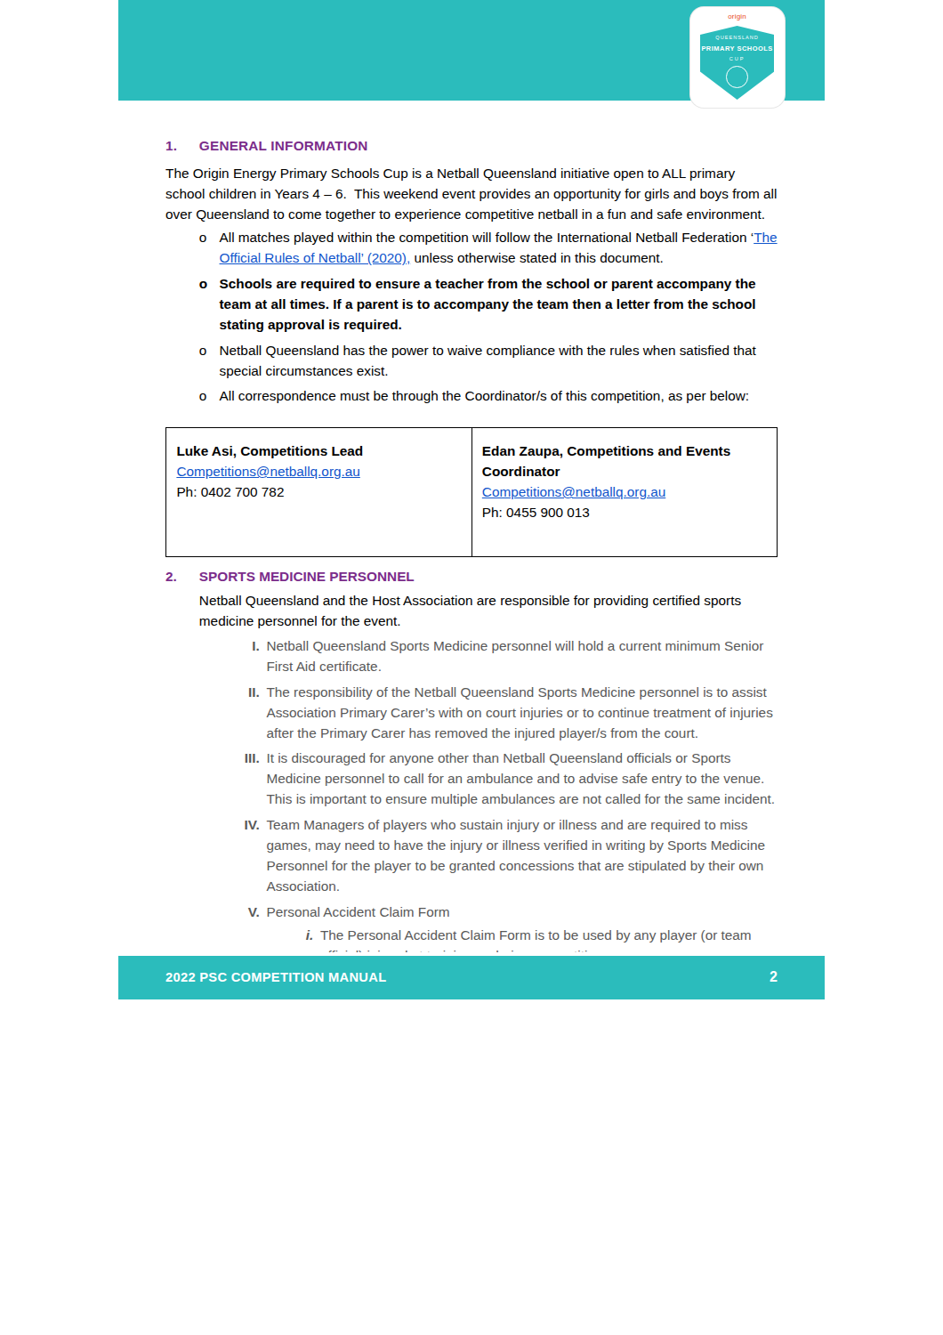origin
Queensland
Primary Schools
Cup
1. GENERAL INFORMATION
The Origin Energy Primary Schools Cup is a Netball Queensland initiative open to ALL primary school children in Years 4 – 6. This weekend event provides an opportunity for girls and boys from all over Queensland to come together to experience competitive netball in a fun and safe environment.
All matches played within the competition will follow the International Netball Federation ‘The Official Rules of Netball’ (2020), unless otherwise stated in this document.
Schools are required to ensure a teacher from the school or parent accompany the team at all times. If a parent is to accompany the team then a letter from the school stating approval is required.
Netball Queensland has the power to waive compliance with the rules when satisfied that special circumstances exist.
All correspondence must be through the Coordinator/s of this competition, as per below:
| Luke Asi, Competitions Lead Competitions@netballq.org.au Ph: 0402 700 782 | Edan Zaupa, Competitions and Events Coordinator Competitions@netballq.org.au Ph: 0455 900 013 |
2. SPORTS MEDICINE PERSONNEL
Netball Queensland and the Host Association are responsible for providing certified sports medicine personnel for the event.
Netball Queensland Sports Medicine personnel will hold a current minimum Senior First Aid certificate.
The responsibility of the Netball Queensland Sports Medicine personnel is to assist Association Primary Carer’s with on court injuries or to continue treatment of injuries after the Primary Carer has removed the injured player/s from the court.
It is discouraged for anyone other than Netball Queensland officials or Sports Medicine personnel to call for an ambulance and to advise safe entry to the venue. This is important to ensure multiple ambulances are not called for the same incident.
Team Managers of players who sustain injury or illness and are required to miss games, may need to have the injury or illness verified in writing by Sports Medicine Personnel for the player to be granted concessions that are stipulated by their own Association.
Personal Accident Claim Form
The Personal Accident Claim Form is to be used by any player (or team official) injured at training or during competition.
2022 PSC COMPETITION MANUAL
2